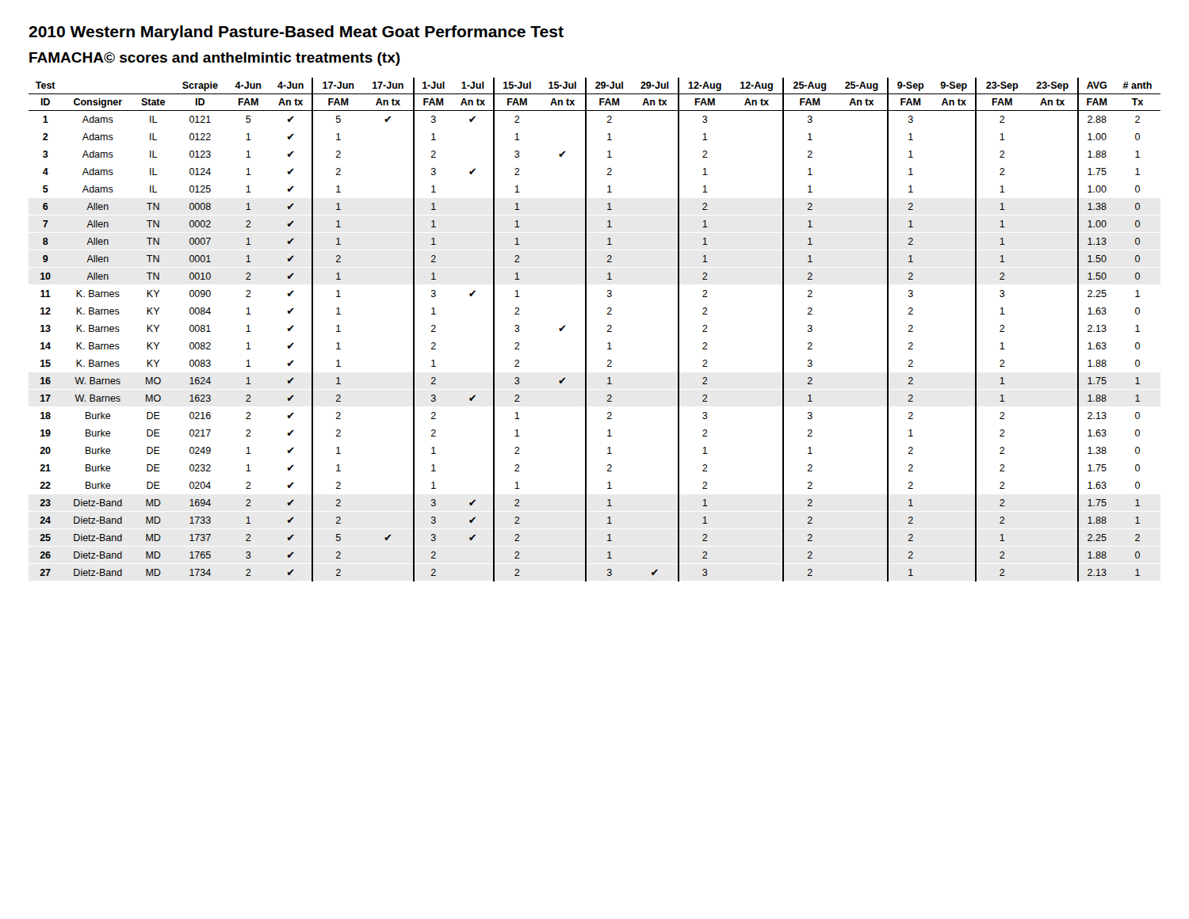2010 Western Maryland Pasture-Based Meat Goat Performance Test
FAMACHA© scores and anthelmintic treatments (tx)
| Test | | | Scrapie | 4-Jun | 4-Jun | 17-Jun | 17-Jun | 1-Jul | 1-Jul | 15-Jul | 15-Jul | 29-Jul | 29-Jul | 12-Aug | 12-Aug | 25-Aug | 25-Aug | 9-Sep | 9-Sep | 23-Sep | 23-Sep | AVG | # anth |
| --- | --- | --- | --- | --- | --- | --- | --- | --- | --- | --- | --- | --- | --- | --- | --- | --- | --- | --- | --- | --- | --- | --- | --- |
| ID | Consigner | State | ID | FAM | An tx | FAM | An tx | FAM | An tx | FAM | An tx | FAM | An tx | FAM | An tx | FAM | An tx | FAM | An tx | FAM | An tx | FAM | Tx |
| 1 | Adams | IL | 0121 | 5 | ✔ | 5 | ✔ | 3 | ✔ | 2 | | 2 | | 3 | | 3 | | 3 | | 2 | | 2.88 | 2 |
| 2 | Adams | IL | 0122 | 1 | ✔ | 1 | | 1 | | 1 | | 1 | | 1 | | 1 | | 1 | | 1 | | 1.00 | 0 |
| 3 | Adams | IL | 0123 | 1 | ✔ | 2 | | 2 | | 3 | ✔ | 1 | | 2 | | 2 | | 1 | | 2 | | 1.88 | 1 |
| 4 | Adams | IL | 0124 | 1 | ✔ | 2 | | 3 | ✔ | 2 | | 2 | | 1 | | 1 | | 1 | | 2 | | 1.75 | 1 |
| 5 | Adams | IL | 0125 | 1 | ✔ | 1 | | 1 | | 1 | | 1 | | 1 | | 1 | | 1 | | 1 | | 1.00 | 0 |
| 6 | Allen | TN | 0008 | 1 | ✔ | 1 | | 1 | | 1 | | 1 | | 2 | | 2 | | 2 | | 1 | | 1.38 | 0 |
| 7 | Allen | TN | 0002 | 2 | ✔ | 1 | | 1 | | 1 | | 1 | | 1 | | 1 | | 1 | | 1 | | 1.00 | 0 |
| 8 | Allen | TN | 0007 | 1 | ✔ | 1 | | 1 | | 1 | | 1 | | 1 | | 1 | | 2 | | 1 | | 1.13 | 0 |
| 9 | Allen | TN | 0001 | 1 | ✔ | 2 | | 2 | | 2 | | 2 | | 1 | | 1 | | 1 | | 1 | | 1.50 | 0 |
| 10 | Allen | TN | 0010 | 2 | ✔ | 1 | | 1 | | 1 | | 1 | | 2 | | 2 | | 2 | | 2 | | 1.50 | 0 |
| 11 | K. Barnes | KY | 0090 | 2 | ✔ | 1 | | 3 | ✔ | 1 | | 3 | | 2 | | 2 | | 3 | | 3 | | 2.25 | 1 |
| 12 | K. Barnes | KY | 0084 | 1 | ✔ | 1 | | 1 | | 2 | | 2 | | 2 | | 2 | | 2 | | 1 | | 1.63 | 0 |
| 13 | K. Barnes | KY | 0081 | 1 | ✔ | 1 | | 2 | | 3 | ✔ | 2 | | 2 | | 3 | | 2 | | 2 | | 2.13 | 1 |
| 14 | K. Barnes | KY | 0082 | 1 | ✔ | 1 | | 2 | | 2 | | 1 | | 2 | | 2 | | 2 | | 1 | | 1.63 | 0 |
| 15 | K. Barnes | KY | 0083 | 1 | ✔ | 1 | | 1 | | 2 | | 2 | | 2 | | 3 | | 2 | | 2 | | 1.88 | 0 |
| 16 | W. Barnes | MO | 1624 | 1 | ✔ | 1 | | 2 | | 3 | ✔ | 1 | | 2 | | 2 | | 2 | | 1 | | 1.75 | 1 |
| 17 | W. Barnes | MO | 1623 | 2 | ✔ | 2 | | 3 | ✔ | 2 | | 2 | | 2 | | 1 | | 2 | | 1 | | 1.88 | 1 |
| 18 | Burke | DE | 0216 | 2 | ✔ | 2 | | 2 | | 1 | | 2 | | 3 | | 3 | | 2 | | 2 | | 2.13 | 0 |
| 19 | Burke | DE | 0217 | 2 | ✔ | 2 | | 2 | | 1 | | 1 | | 2 | | 2 | | 1 | | 2 | | 1.63 | 0 |
| 20 | Burke | DE | 0249 | 1 | ✔ | 1 | | 1 | | 2 | | 1 | | 1 | | 1 | | 2 | | 2 | | 1.38 | 0 |
| 21 | Burke | DE | 0232 | 1 | ✔ | 1 | | 1 | | 2 | | 2 | | 2 | | 2 | | 2 | | 2 | | 1.75 | 0 |
| 22 | Burke | DE | 0204 | 2 | ✔ | 2 | | 1 | | 1 | | 1 | | 2 | | 2 | | 2 | | 2 | | 1.63 | 0 |
| 23 | Dietz-Band | MD | 1694 | 2 | ✔ | 2 | | 3 | ✔ | 2 | | 1 | | 1 | | 2 | | 1 | | 2 | | 1.75 | 1 |
| 24 | Dietz-Band | MD | 1733 | 1 | ✔ | 2 | | 3 | ✔ | 2 | | 1 | | 1 | | 2 | | 2 | | 2 | | 1.88 | 1 |
| 25 | Dietz-Band | MD | 1737 | 2 | ✔ | 5 | ✔ | 3 | ✔ | 2 | | 1 | | 2 | | 2 | | 2 | | 1 | | 2.25 | 2 |
| 26 | Dietz-Band | MD | 1765 | 3 | ✔ | 2 | | 2 | | 2 | | 1 | | 2 | | 2 | | 2 | | 2 | | 1.88 | 0 |
| 27 | Dietz-Band | MD | 1734 | 2 | ✔ | 2 | | 2 | | 2 | | 3 | ✔ | 3 | | 2 | | 1 | | 2 | | 2.13 | 1 |